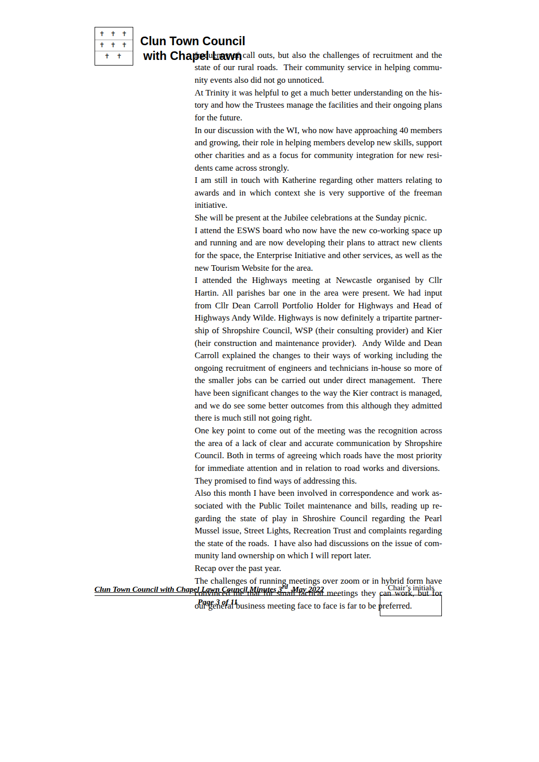✝ ✝ ✝ ✝ ✝ ✝ ✝ ✝
Clun Town Council
with Chapel Lawn
frequency of call outs, but also the challenges of recruitment and the state of our rural roads. Their community service in helping community events also did not go unnoticed.
At Trinity it was helpful to get a much better understanding on the history and how the Trustees manage the facilities and their ongoing plans for the future.
In our discussion with the WI, who now have approaching 40 members and growing, their role in helping members develop new skills, support other charities and as a focus for community integration for new residents came across strongly.
I am still in touch with Katherine regarding other matters relating to awards and in which context she is very supportive of the freeman initiative.
She will be present at the Jubilee celebrations at the Sunday picnic.
I attend the ESWS board who now have the new co-working space up and running and are now developing their plans to attract new clients for the space, the Enterprise Initiative and other services, as well as the new Tourism Website for the area.
I attended the Highways meeting at Newcastle organised by Cllr Hartin. All parishes bar one in the area were present. We had input from Cllr Dean Carroll Portfolio Holder for Highways and Head of Highways Andy Wilde. Highways is now definitely a tripartite partnership of Shropshire Council, WSP (their consulting provider) and Kier (heir construction and maintenance provider). Andy Wilde and Dean Carroll explained the changes to their ways of working including the ongoing recruitment of engineers and technicians in-house so more of the smaller jobs can be carried out under direct management. There have been significant changes to the way the Kier contract is managed, and we do see some better outcomes from this although they admitted there is much still not going right.
One key point to come out of the meeting was the recognition across the area of a lack of clear and accurate communication by Shropshire Council. Both in terms of agreeing which roads have the most priority for immediate attention and in relation to road works and diversions. They promised to find ways of addressing this.
Also this month I have been involved in correspondence and work associated with the Public Toilet maintenance and bills, reading up regarding the state of play in Shroshire Council regarding the Pearl Mussel issue, Street Lights, Recreation Trust and complaints regarding the state of the roads. I have also had discussions on the issue of community land ownership on which I will report later.
Recap over the past year.
The challenges of running meetings over zoom or in hybrid form have convinced me that for small tactical meetings they can work, but for our general business meeting face to face is far to be preferred.
Clun Town Council with Chapel Lawn Council Minutes 3rd May 2022
Page 3 of 11
Chair’s initials